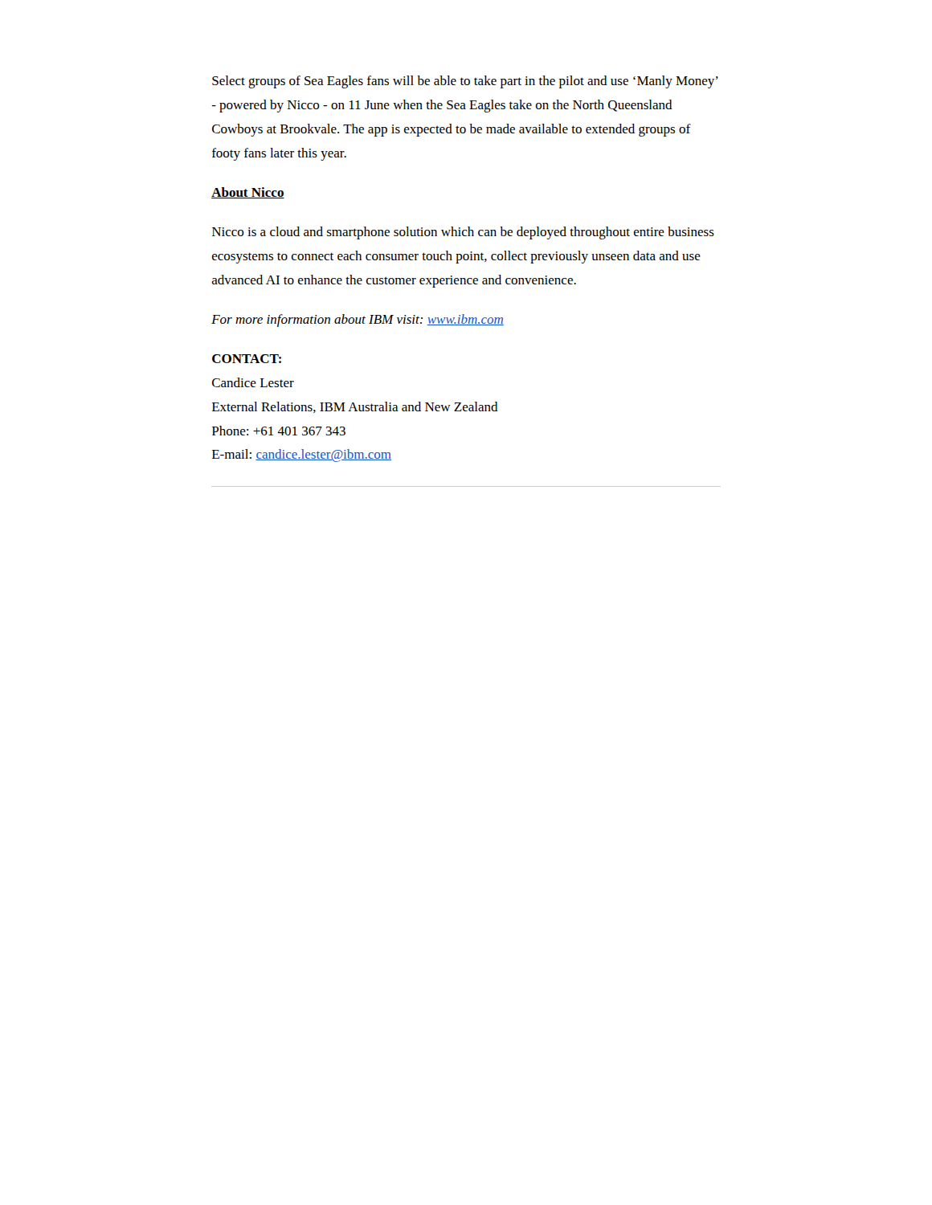Select groups of Sea Eagles fans will be able to take part in the pilot and use ‘Manly Money’ - powered by Nicco - on 11 June when the Sea Eagles take on the North Queensland Cowboys at Brookvale. The app is expected to be made available to extended groups of footy fans later this year.
About Nicco
Nicco is a cloud and smartphone solution which can be deployed throughout entire business ecosystems to connect each consumer touch point, collect previously unseen data and use advanced AI to enhance the customer experience and convenience.
For more information about IBM visit: www.ibm.com
CONTACT:
Candice Lester
External Relations, IBM Australia and New Zealand
Phone: +61 401 367 343
E-mail: candice.lester@ibm.com